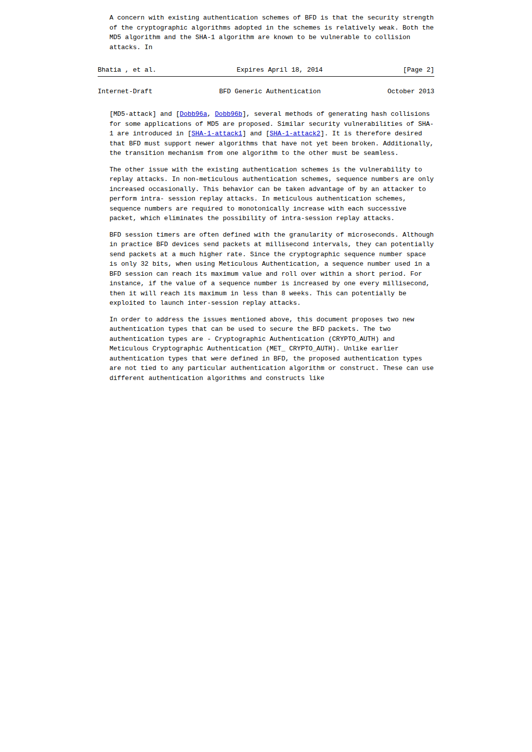A concern with existing authentication schemes of BFD is that the security strength of the cryptographic algorithms adopted in the schemes is relatively weak. Both the MD5 algorithm and the SHA-1 algorithm are known to be vulnerable to collision attacks. In
Bhatia , et al. Expires April 18, 2014 [Page 2]
Internet-Draft BFD Generic Authentication October 2013
[MD5-attack] and [Dobb96a, Dobb96b], several methods of generating hash collisions for some applications of MD5 are proposed. Similar security vulnerabilities of SHA-1 are introduced in [SHA-1-attack1] and [SHA-1-attack2]. It is therefore desired that BFD must support newer algorithms that have not yet been broken. Additionally, the transition mechanism from one algorithm to the other must be seamless.
The other issue with the existing authentication schemes is the vulnerability to replay attacks. In non-meticulous authentication schemes, sequence numbers are only increased occasionally. This behavior can be taken advantage of by an attacker to perform intra- session replay attacks. In meticulous authentication schemes, sequence numbers are required to monotonically increase with each successive packet, which eliminates the possibility of intra-session replay attacks.
BFD session timers are often defined with the granularity of microseconds. Although in practice BFD devices send packets at millisecond intervals, they can potentially send packets at a much higher rate. Since the cryptographic sequence number space is only 32 bits, when using Meticulous Authentication, a sequence number used in a BFD session can reach its maximum value and roll over within a short period. For instance, if the value of a sequence number is increased by one every millisecond, then it will reach its maximum in less than 8 weeks. This can potentially be exploited to launch inter-session replay attacks.
In order to address the issues mentioned above, this document proposes two new authentication types that can be used to secure the BFD packets. The two authentication types are - Cryptographic Authentication (CRYPTO_AUTH) and Meticulous Cryptographic Authentication (MET_ CRYPTO_AUTH). Unlike earlier authentication types that were defined in BFD, the proposed authentication types are not tied to any particular authentication algorithm or construct. These can use different authentication algorithms and constructs like